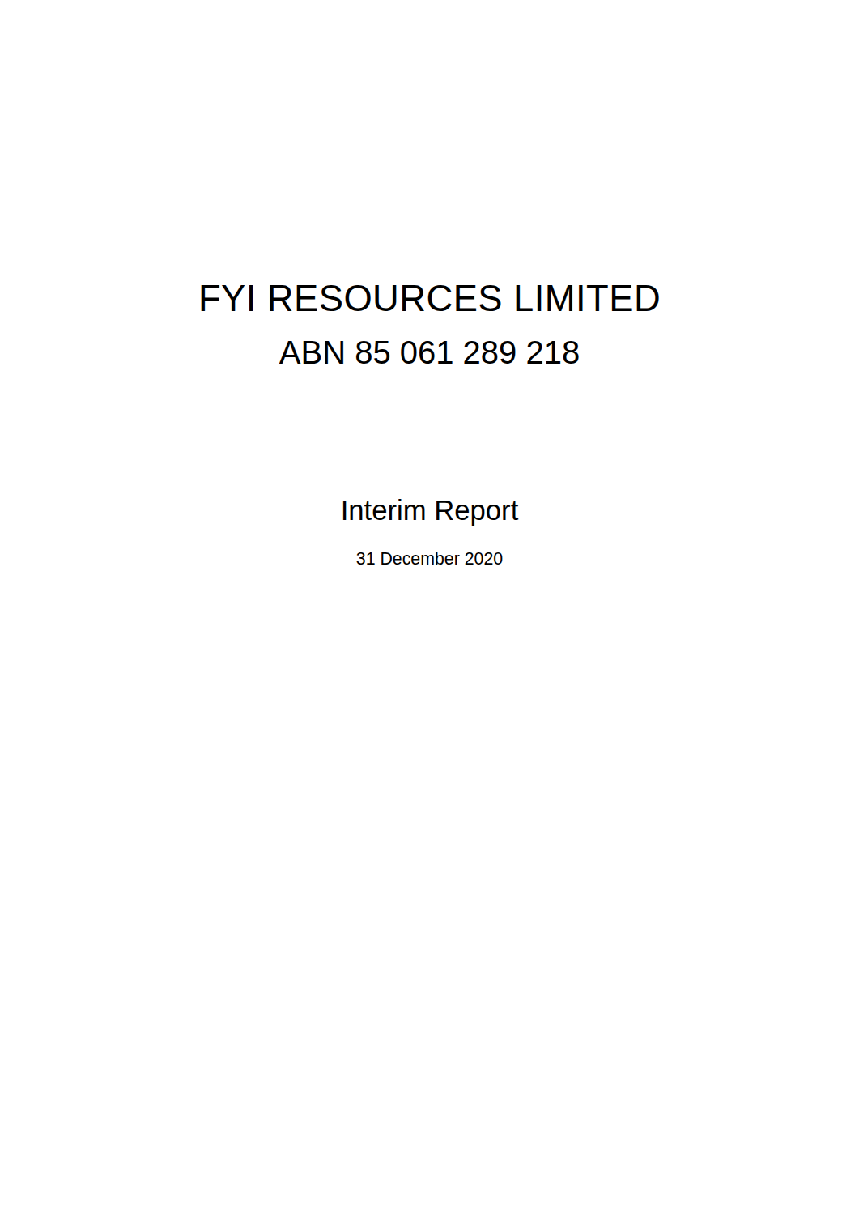FYI RESOURCES LIMITED
ABN 85 061 289 218
Interim Report
31 December 2020